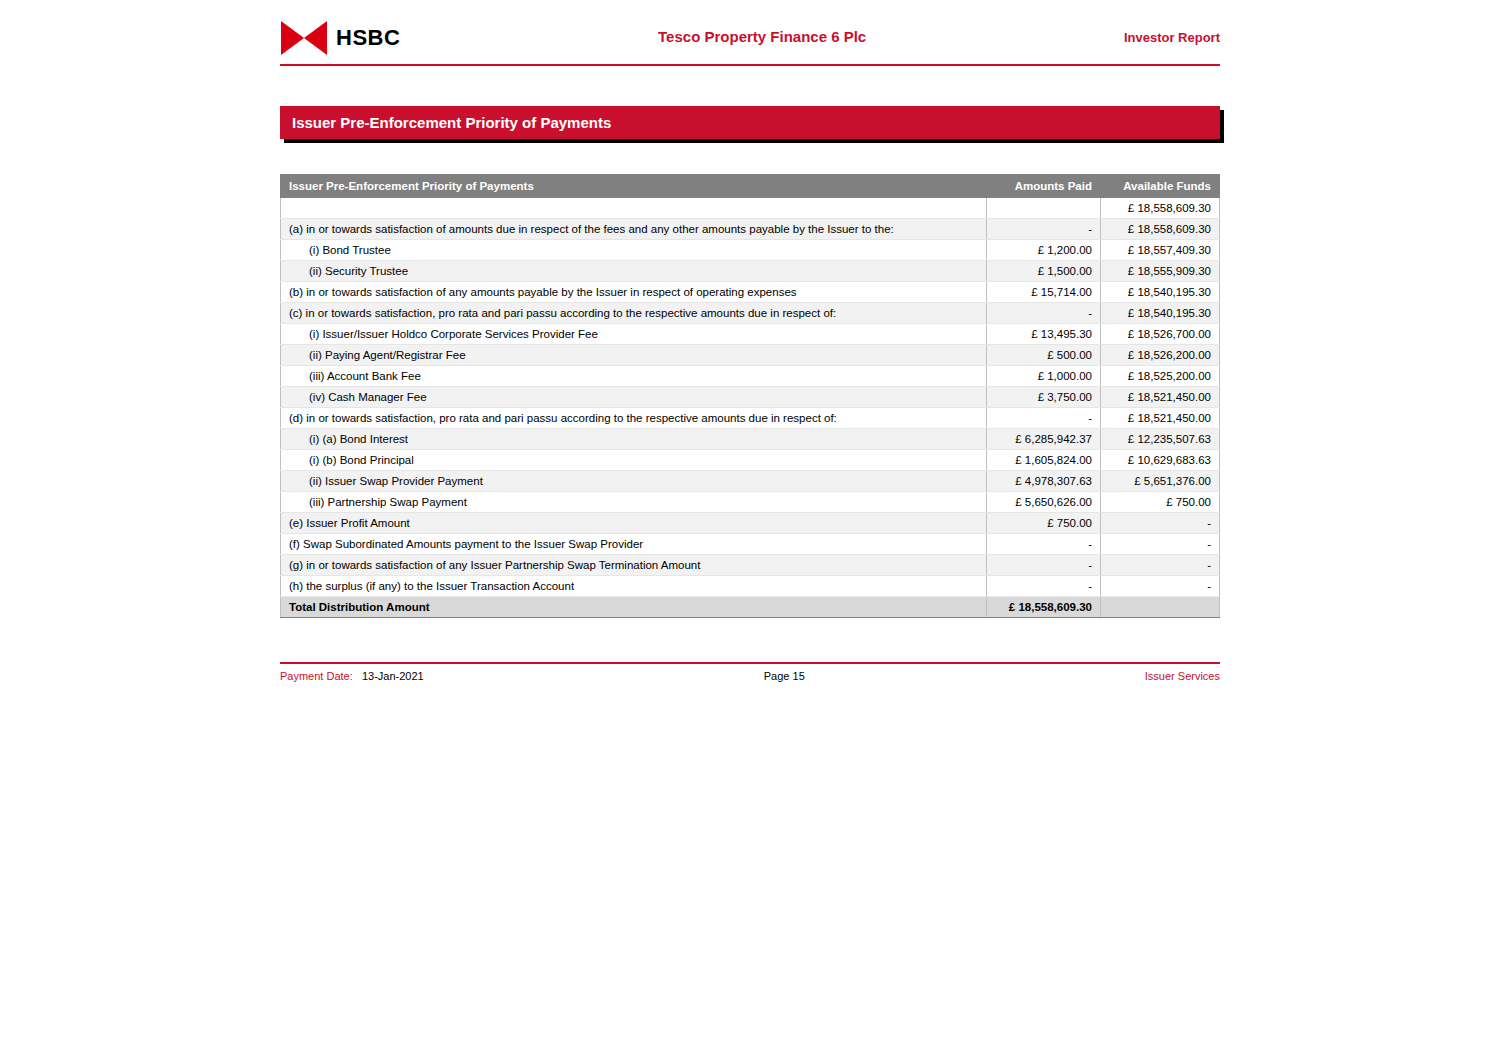HSBC
Tesco Property Finance 6 Plc
Investor Report
Issuer Pre-Enforcement Priority of Payments
| Issuer Pre-Enforcement Priority of Payments | Amounts Paid | Available Funds |
| --- | --- | --- |
| | | £ 18,558,609.30 |
| (a) in or towards satisfaction of amounts due in respect of the fees and any other amounts payable by the Issuer to the: | - | £ 18,558,609.30 |
| (i) Bond Trustee | £ 1,200.00 | £ 18,557,409.30 |
| (ii) Security Trustee | £ 1,500.00 | £ 18,555,909.30 |
| (b) in or towards satisfaction of any amounts payable by the Issuer in respect of operating expenses | £ 15,714.00 | £ 18,540,195.30 |
| (c) in or towards satisfaction, pro rata and pari passu according to the respective amounts due in respect of: | - | £ 18,540,195.30 |
| (i) Issuer/Issuer Holdco Corporate Services Provider Fee | £ 13,495.30 | £ 18,526,700.00 |
| (ii) Paying Agent/Registrar Fee | £ 500.00 | £ 18,526,200.00 |
| (iii) Account Bank Fee | £ 1,000.00 | £ 18,525,200.00 |
| (iv) Cash Manager Fee | £ 3,750.00 | £ 18,521,450.00 |
| (d) in or towards satisfaction, pro rata and pari passu according to the respective amounts due in respect of: | - | £ 18,521,450.00 |
| (i) (a) Bond Interest | £ 6,285,942.37 | £ 12,235,507.63 |
| (i) (b) Bond Principal | £ 1,605,824.00 | £ 10,629,683.63 |
| (ii) Issuer Swap Provider Payment | £ 4,978,307.63 | £ 5,651,376.00 |
| (iii) Partnership Swap Payment | £ 5,650,626.00 | £ 750.00 |
| (e) Issuer Profit Amount | £ 750.00 | - |
| (f) Swap Subordinated Amounts payment to the Issuer Swap Provider | - | - |
| (g) in or towards satisfaction of any Issuer Partnership Swap Termination Amount | - | - |
| (h) the surplus (if any) to the Issuer Transaction Account | - | - |
| Total Distribution Amount | £ 18,558,609.30 | |
Payment Date: 13-Jan-2021
Page 15
Issuer Services